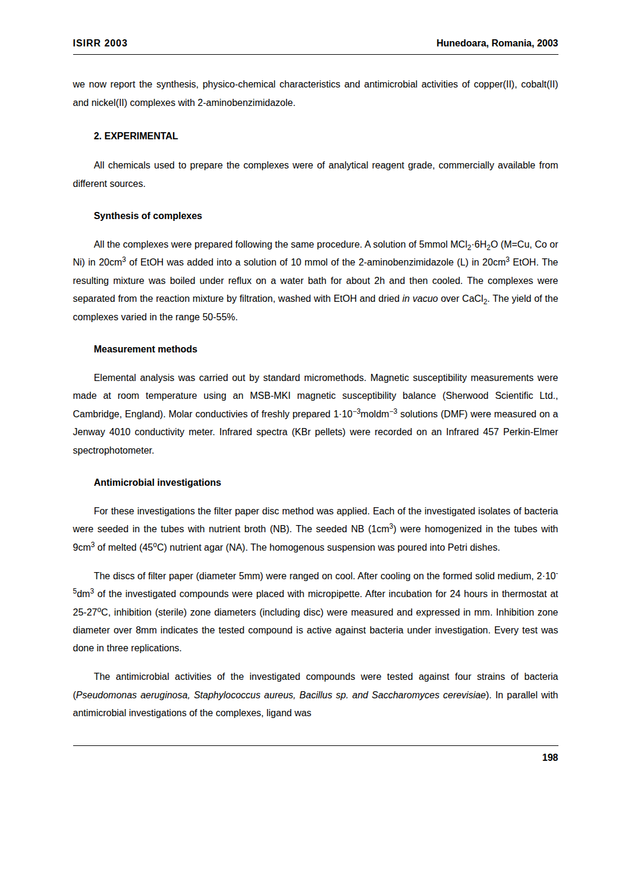ISIRR 2003 Hunedoara, Romania, 2003
we now report the synthesis, physico-chemical characteristics and antimicrobial activities of copper(II), cobalt(II) and nickel(II) complexes with 2-aminobenzimidazole.
2. EXPERIMENTAL
All chemicals used to prepare the complexes were of analytical reagent grade, commercially available from different sources.
Synthesis of complexes
All the complexes were prepared following the same procedure. A solution of 5mmol MCl2·6H2O (M=Cu, Co or Ni) in 20cm3 of EtOH was added into a solution of 10 mmol of the 2-aminobenzimidazole (L) in 20cm3 EtOH. The resulting mixture was boiled under reflux on a water bath for about 2h and then cooled. The complexes were separated from the reaction mixture by filtration, washed with EtOH and dried in vacuo over CaCl2. The yield of the complexes varied in the range 50-55%.
Measurement methods
Elemental analysis was carried out by standard micromethods. Magnetic susceptibility measurements were made at room temperature using an MSB-MKI magnetic susceptibility balance (Sherwood Scientific Ltd., Cambridge, England). Molar conductivies of freshly prepared 1·10−3moldm−3 solutions (DMF) were measured on a Jenway 4010 conductivity meter. Infrared spectra (KBr pellets) were recorded on an Infrared 457 Perkin-Elmer spectrophotometer.
Antimicrobial investigations
For these investigations the filter paper disc method was applied. Each of the investigated isolates of bacteria were seeded in the tubes with nutrient broth (NB). The seeded NB (1cm3) were homogenized in the tubes with 9cm3 of melted (45oC) nutrient agar (NA). The homogenous suspension was poured into Petri dishes.
The discs of filter paper (diameter 5mm) were ranged on cool. After cooling on the formed solid medium, 2·10-5dm3 of the investigated compounds were placed with micropipette. After incubation for 24 hours in thermostat at 25-27oC, inhibition (sterile) zone diameters (including disc) were measured and expressed in mm. Inhibition zone diameter over 8mm indicates the tested compound is active against bacteria under investigation. Every test was done in three replications.
The antimicrobial activities of the investigated compounds were tested against four strains of bacteria (Pseudomonas aeruginosa, Staphylococcus aureus, Bacillus sp. and Saccharomyces cerevisiae). In parallel with antimicrobial investigations of the complexes, ligand was
198